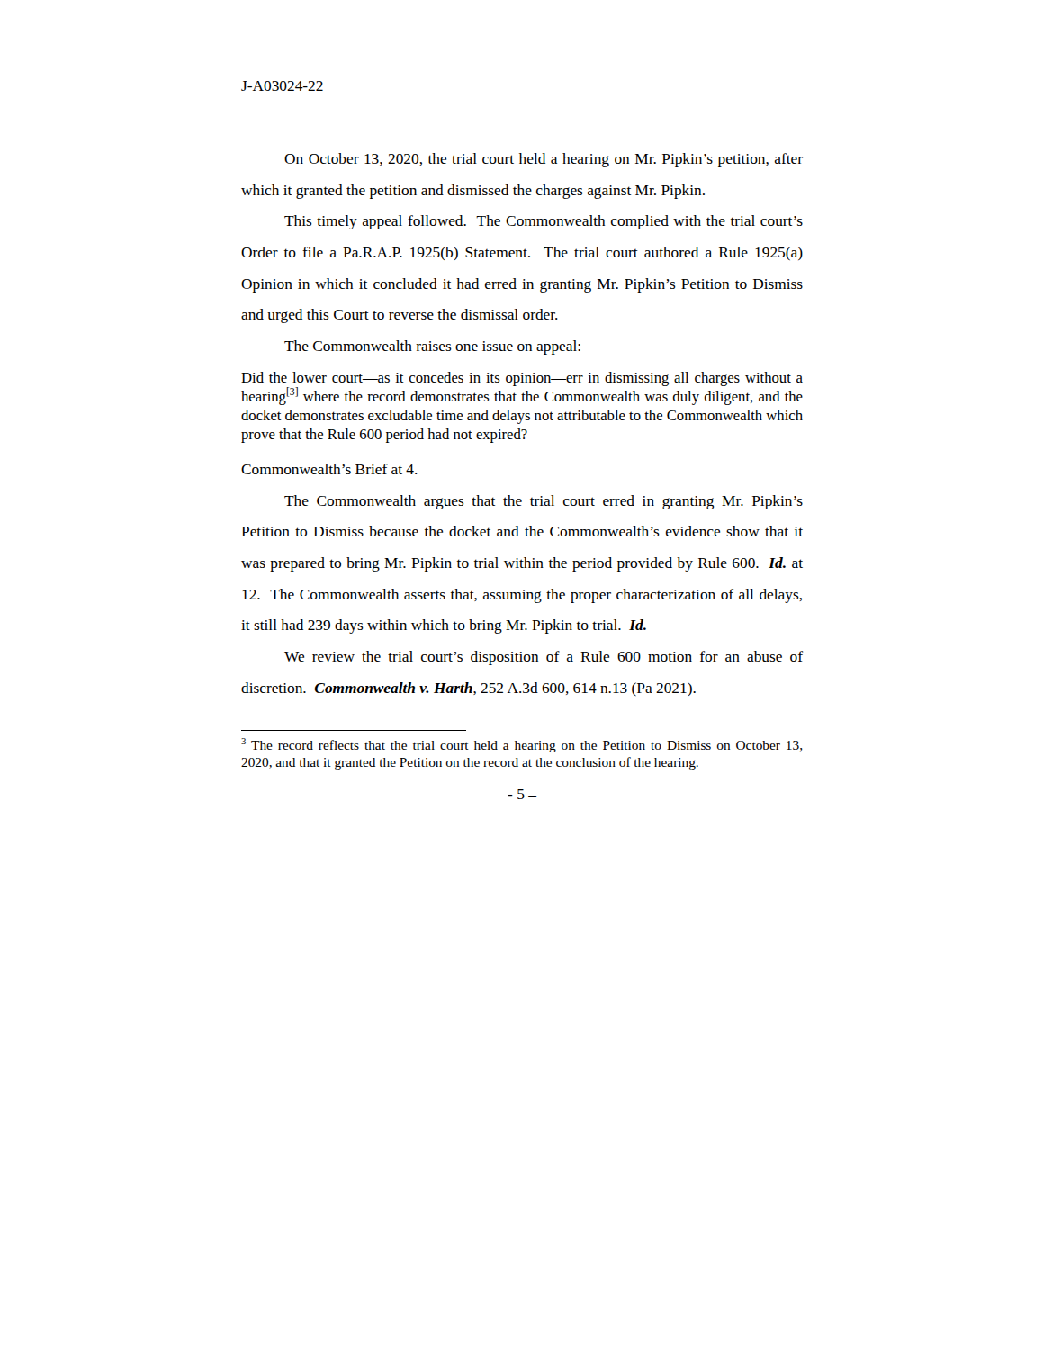J-A03024-22
On October 13, 2020, the trial court held a hearing on Mr. Pipkin’s petition, after which it granted the petition and dismissed the charges against Mr. Pipkin.
This timely appeal followed. The Commonwealth complied with the trial court’s Order to file a Pa.R.A.P. 1925(b) Statement. The trial court authored a Rule 1925(a) Opinion in which it concluded it had erred in granting Mr. Pipkin’s Petition to Dismiss and urged this Court to reverse the dismissal order.
The Commonwealth raises one issue on appeal:
Did the lower court—as it concedes in its opinion—err in dismissing all charges without a hearing[3] where the record demonstrates that the Commonwealth was duly diligent, and the docket demonstrates excludable time and delays not attributable to the Commonwealth which prove that the Rule 600 period had not expired?
Commonwealth’s Brief at 4.
The Commonwealth argues that the trial court erred in granting Mr. Pipkin’s Petition to Dismiss because the docket and the Commonwealth’s evidence show that it was prepared to bring Mr. Pipkin to trial within the period provided by Rule 600. Id. at 12. The Commonwealth asserts that, assuming the proper characterization of all delays, it still had 239 days within which to bring Mr. Pipkin to trial. Id.
We review the trial court’s disposition of a Rule 600 motion for an abuse of discretion. Commonwealth v. Harth, 252 A.3d 600, 614 n.13 (Pa 2021).
3 The record reflects that the trial court held a hearing on the Petition to Dismiss on October 13, 2020, and that it granted the Petition on the record at the conclusion of the hearing.
- 5 –